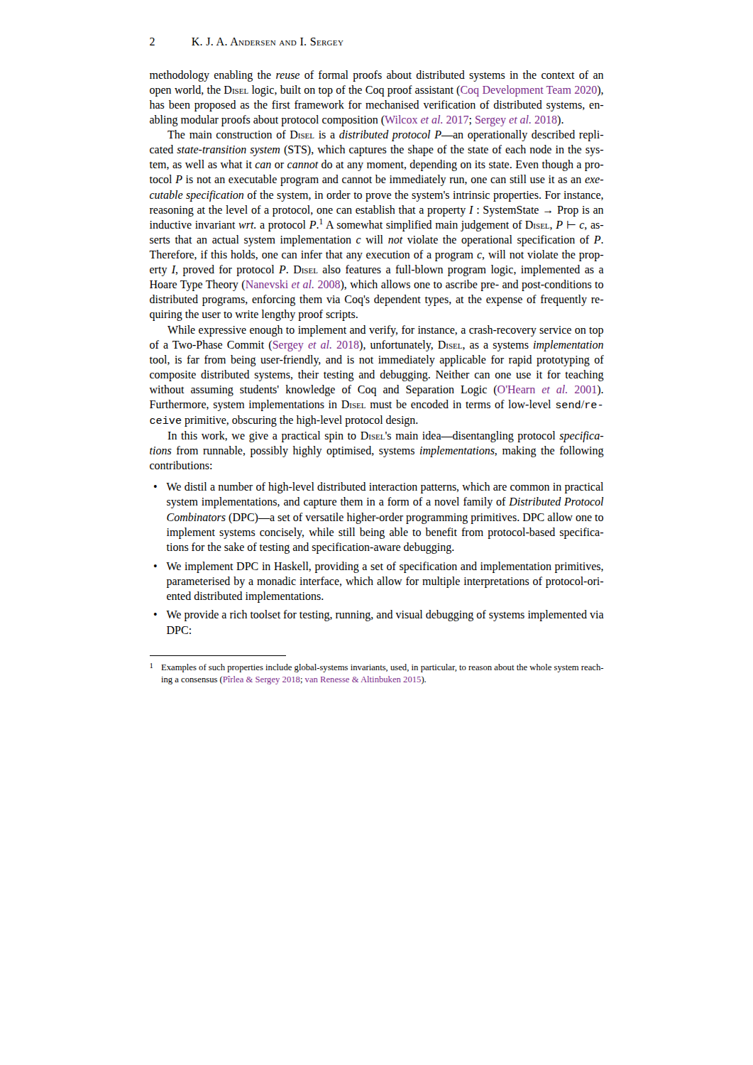2 K. J. A. Andersen and I. Sergey
methodology enabling the reuse of formal proofs about distributed systems in the context of an open world, the Disel logic, built on top of the Coq proof assistant (Coq Development Team 2020), has been proposed as the first framework for mechanised verification of distributed systems, enabling modular proofs about protocol composition (Wilcox et al. 2017; Sergey et al. 2018).
The main construction of Disel is a distributed protocol P—an operationally described replicated state-transition system (STS), which captures the shape of the state of each node in the system, as well as what it can or cannot do at any moment, depending on its state. Even though a protocol P is not an executable program and cannot be immediately run, one can still use it as an executable specification of the system, in order to prove the system's intrinsic properties. For instance, reasoning at the level of a protocol, one can establish that a property I : SystemState → Prop is an inductive invariant wrt. a protocol P.1 A somewhat simplified main judgement of Disel, P ⊢ c, asserts that an actual system implementation c will not violate the operational specification of P. Therefore, if this holds, one can infer that any execution of a program c, will not violate the property I, proved for protocol P. Disel also features a full-blown program logic, implemented as a Hoare Type Theory (Nanevski et al. 2008), which allows one to ascribe pre- and post-conditions to distributed programs, enforcing them via Coq's dependent types, at the expense of frequently requiring the user to write lengthy proof scripts.
While expressive enough to implement and verify, for instance, a crash-recovery service on top of a Two-Phase Commit (Sergey et al. 2018), unfortunately, Disel, as a systems implementation tool, is far from being user-friendly, and is not immediately applicable for rapid prototyping of composite distributed systems, their testing and debugging. Neither can one use it for teaching without assuming students' knowledge of Coq and Separation Logic (O'Hearn et al. 2001). Furthermore, system implementations in Disel must be encoded in terms of low-level send/receive primitive, obscuring the high-level protocol design.
In this work, we give a practical spin to Disel's main idea—disentangling protocol specifications from runnable, possibly highly optimised, systems implementations, making the following contributions:
We distil a number of high-level distributed interaction patterns, which are common in practical system implementations, and capture them in a form of a novel family of Distributed Protocol Combinators (DPC)—a set of versatile higher-order programming primitives. DPC allow one to implement systems concisely, while still being able to benefit from protocol-based specifications for the sake of testing and specification-aware debugging.
We implement DPC in Haskell, providing a set of specification and implementation primitives, parameterised by a monadic interface, which allow for multiple interpretations of protocol-oriented distributed implementations.
We provide a rich toolset for testing, running, and visual debugging of systems implemented via DPC:
1 Examples of such properties include global-systems invariants, used, in particular, to reason about the whole system reaching a consensus (Pîrlea & Sergey 2018; van Renesse & Altinbuken 2015).